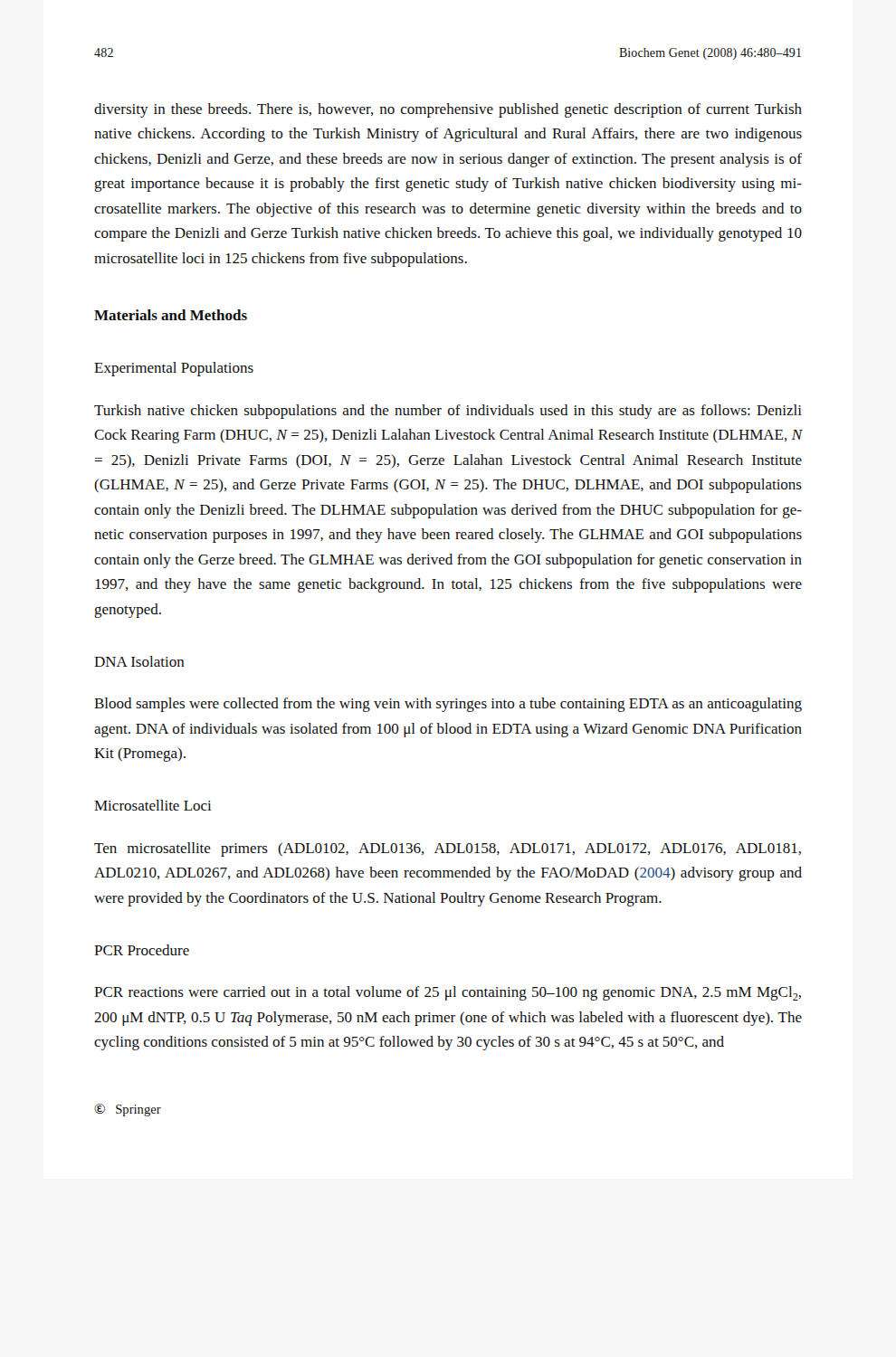482 Biochem Genet (2008) 46:480–491
diversity in these breeds. There is, however, no comprehensive published genetic description of current Turkish native chickens. According to the Turkish Ministry of Agricultural and Rural Affairs, there are two indigenous chickens, Denizli and Gerze, and these breeds are now in serious danger of extinction. The present analysis is of great importance because it is probably the first genetic study of Turkish native chicken biodiversity using microsatellite markers. The objective of this research was to determine genetic diversity within the breeds and to compare the Denizli and Gerze Turkish native chicken breeds. To achieve this goal, we individually genotyped 10 microsatellite loci in 125 chickens from five subpopulations.
Materials and Methods
Experimental Populations
Turkish native chicken subpopulations and the number of individuals used in this study are as follows: Denizli Cock Rearing Farm (DHUC, N = 25), Denizli Lalahan Livestock Central Animal Research Institute (DLHMAE, N = 25), Denizli Private Farms (DOI, N = 25), Gerze Lalahan Livestock Central Animal Research Institute (GLHMAE, N = 25), and Gerze Private Farms (GOI, N = 25). The DHUC, DLHMAE, and DOI subpopulations contain only the Denizli breed. The DLHMAE subpopulation was derived from the DHUC subpopulation for genetic conservation purposes in 1997, and they have been reared closely. The GLHMAE and GOI subpopulations contain only the Gerze breed. The GLMHAE was derived from the GOI subpopulation for genetic conservation in 1997, and they have the same genetic background. In total, 125 chickens from the five subpopulations were genotyped.
DNA Isolation
Blood samples were collected from the wing vein with syringes into a tube containing EDTA as an anticoagulating agent. DNA of individuals was isolated from 100 μl of blood in EDTA using a Wizard Genomic DNA Purification Kit (Promega).
Microsatellite Loci
Ten microsatellite primers (ADL0102, ADL0136, ADL0158, ADL0171, ADL0172, ADL0176, ADL0181, ADL0210, ADL0267, and ADL0268) have been recommended by the FAO/MoDAD (2004) advisory group and were provided by the Coordinators of the U.S. National Poultry Genome Research Program.
PCR Procedure
PCR reactions were carried out in a total volume of 25 μl containing 50–100 ng genomic DNA, 2.5 mM MgCl2, 200 μM dNTP, 0.5 U Taq Polymerase, 50 nM each primer (one of which was labeled with a fluorescent dye). The cycling conditions consisted of 5 min at 95°C followed by 30 cycles of 30 s at 94°C, 45 s at 50°C, and
③ Springer